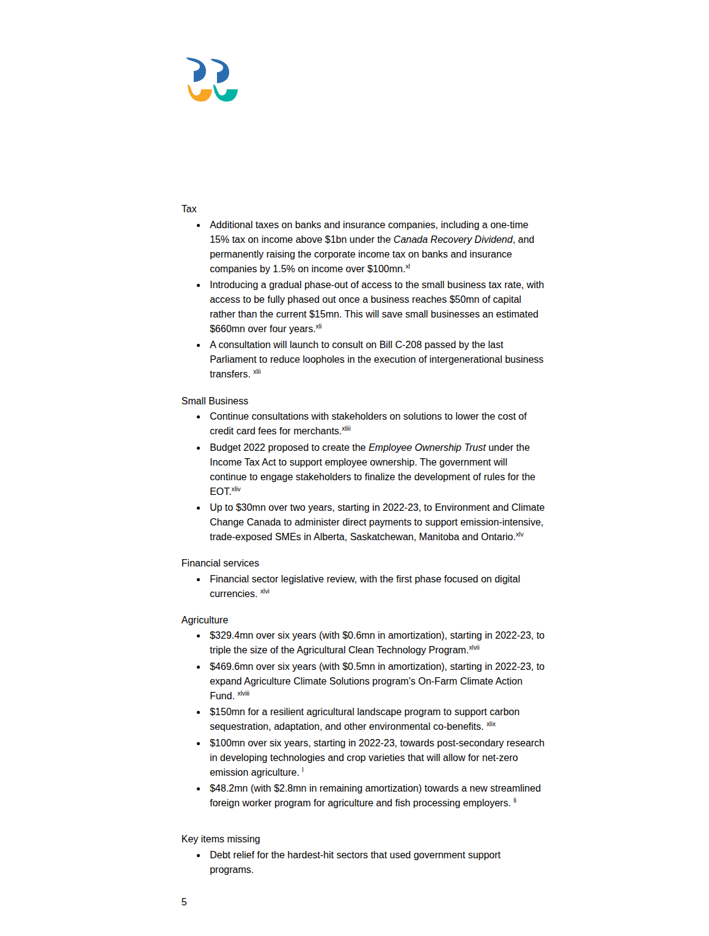Tax
Additional taxes on banks and insurance companies, including a one-time 15% tax on income above $1bn under the Canada Recovery Dividend, and permanently raising the corporate income tax on banks and insurance companies by 1.5% on income over $100mn.xl
Introducing a gradual phase-out of access to the small business tax rate, with access to be fully phased out once a business reaches $50mn of capital rather than the current $15mn. This will save small businesses an estimated $660mn over four years.xli
A consultation will launch to consult on Bill C-208 passed by the last Parliament to reduce loopholes in the execution of intergenerational business transfers. xlii
Small Business
Continue consultations with stakeholders on solutions to lower the cost of credit card fees for merchants.xliii
Budget 2022 proposed to create the Employee Ownership Trust under the Income Tax Act to support employee ownership. The government will continue to engage stakeholders to finalize the development of rules for the EOT.xliv
Up to $30mn over two years, starting in 2022-23, to Environment and Climate Change Canada to administer direct payments to support emission-intensive, trade-exposed SMEs in Alberta, Saskatchewan, Manitoba and Ontario.xlv
Financial services
Financial sector legislative review, with the first phase focused on digital currencies. xlvi
Agriculture
$329.4mn over six years (with $0.6mn in amortization), starting in 2022-23, to triple the size of the Agricultural Clean Technology Program.xlvii
$469.6mn over six years (with $0.5mn in amortization), starting in 2022-23, to expand Agriculture Climate Solutions program's On-Farm Climate Action Fund. xlviii
$150mn for a resilient agricultural landscape program to support carbon sequestration, adaptation, and other environmental co-benefits. xlix
$100mn over six years, starting in 2022-23, towards post-secondary research in developing technologies and crop varieties that will allow for net-zero emission agriculture. l
$48.2mn (with $2.8mn in remaining amortization) towards a new streamlined foreign worker program for agriculture and fish processing employers. li
Key items missing
Debt relief for the hardest-hit sectors that used government support programs.
5